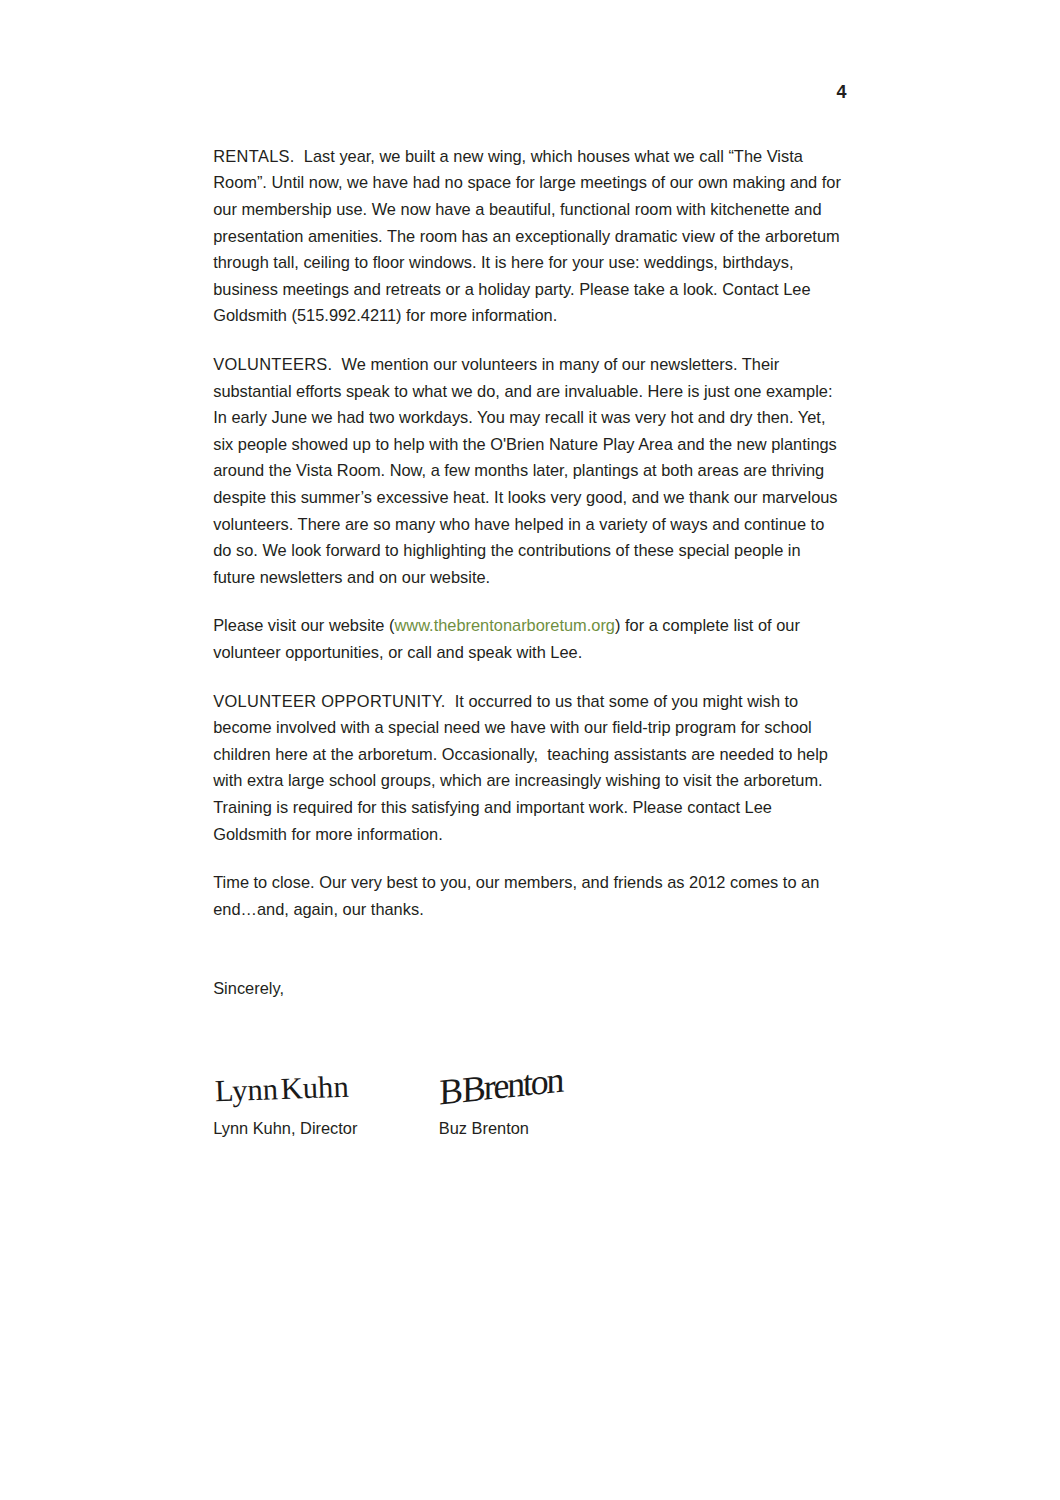4
RENTALS. Last year, we built a new wing, which houses what we call “The Vista Room”. Until now, we have had no space for large meetings of our own making and for our membership use. We now have a beautiful, functional room with kitchenette and presentation amenities. The room has an exceptionally dramatic view of the arboretum through tall, ceiling to floor windows. It is here for your use: weddings, birthdays, business meetings and retreats or a holiday party. Please take a look. Contact Lee Goldsmith (515.992.4211) for more information.
VOLUNTEERS. We mention our volunteers in many of our newsletters. Their substantial efforts speak to what we do, and are invaluable. Here is just one example: In early June we had two workdays. You may recall it was very hot and dry then. Yet, six people showed up to help with the O'Brien Nature Play Area and the new plantings around the Vista Room. Now, a few months later, plantings at both areas are thriving despite this summer’s excessive heat. It looks very good, and we thank our marvelous volunteers. There are so many who have helped in a variety of ways and continue to do so. We look forward to highlighting the contributions of these special people in future newsletters and on our website.
Please visit our website (www.thebrentonarboretum.org) for a complete list of our volunteer opportunities, or call and speak with Lee.
VOLUNTEER OPPORTUNITY. It occurred to us that some of you might wish to become involved with a special need we have with our field-trip program for school children here at the arboretum. Occasionally, teaching assistants are needed to help with extra large school groups, which are increasingly wishing to visit the arboretum. Training is required for this satisfying and important work. Please contact Lee Goldsmith for more information.
Time to close. Our very best to you, our members, and friends as 2012 comes to an end…and, again, our thanks.
Sincerely,
Lynn Kuhn B Brenton
Lynn Kuhn, Director Buz Brenton